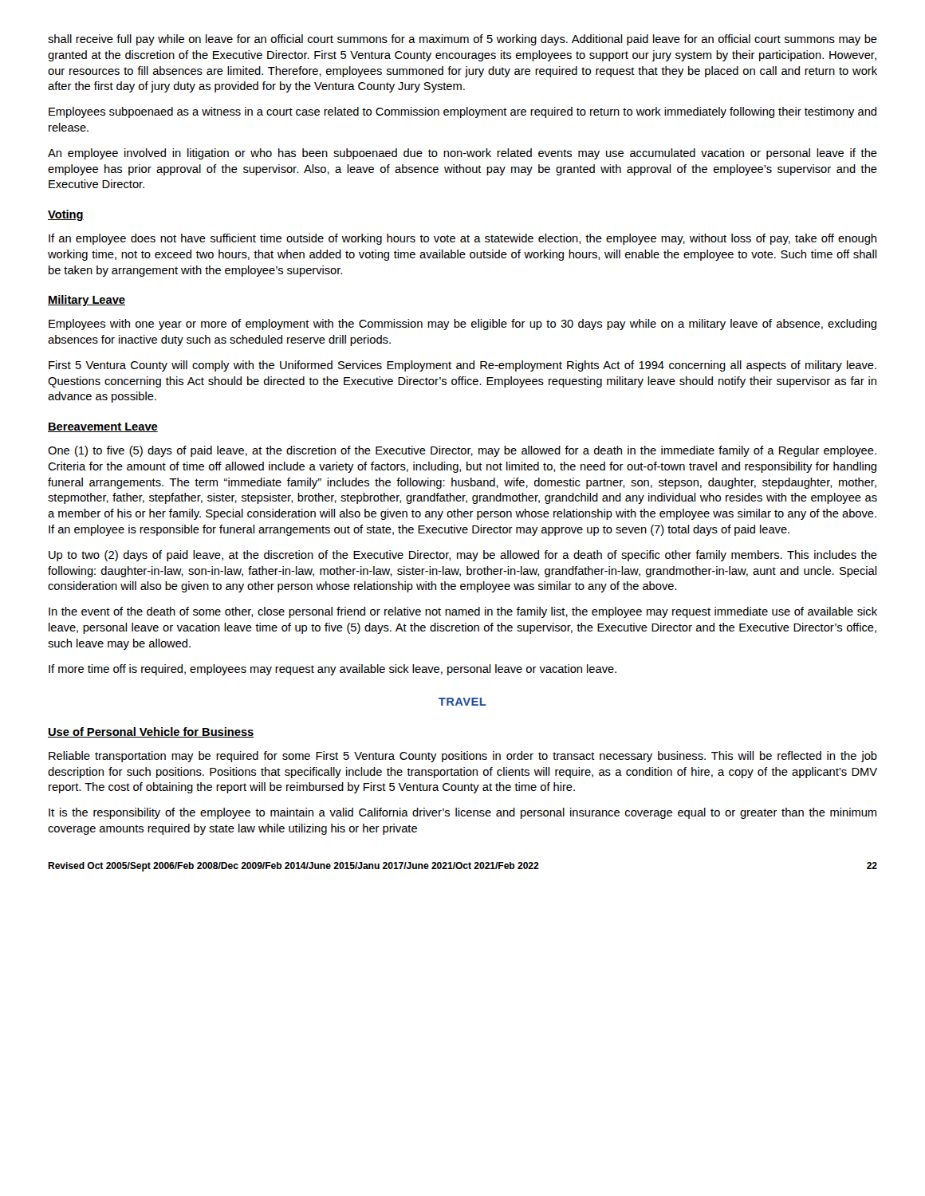shall receive full pay while on leave for an official court summons for a maximum of 5 working days. Additional paid leave for an official court summons may be granted at the discretion of the Executive Director. First 5 Ventura County encourages its employees to support our jury system by their participation. However, our resources to fill absences are limited. Therefore, employees summoned for jury duty are required to request that they be placed on call and return to work after the first day of jury duty as provided for by the Ventura County Jury System.
Employees subpoenaed as a witness in a court case related to Commission employment are required to return to work immediately following their testimony and release.
An employee involved in litigation or who has been subpoenaed due to non-work related events may use accumulated vacation or personal leave if the employee has prior approval of the supervisor. Also, a leave of absence without pay may be granted with approval of the employee’s supervisor and the Executive Director.
Voting
If an employee does not have sufficient time outside of working hours to vote at a statewide election, the employee may, without loss of pay, take off enough working time, not to exceed two hours, that when added to voting time available outside of working hours, will enable the employee to vote. Such time off shall be taken by arrangement with the employee’s supervisor.
Military Leave
Employees with one year or more of employment with the Commission may be eligible for up to 30 days pay while on a military leave of absence, excluding absences for inactive duty such as scheduled reserve drill periods.
First 5 Ventura County will comply with the Uniformed Services Employment and Re-employment Rights Act of 1994 concerning all aspects of military leave. Questions concerning this Act should be directed to the Executive Director’s office. Employees requesting military leave should notify their supervisor as far in advance as possible.
Bereavement Leave
One (1) to five (5) days of paid leave, at the discretion of the Executive Director, may be allowed for a death in the immediate family of a Regular employee. Criteria for the amount of time off allowed include a variety of factors, including, but not limited to, the need for out-of-town travel and responsibility for handling funeral arrangements. The term “immediate family” includes the following: husband, wife, domestic partner, son, stepson, daughter, stepdaughter, mother, stepmother, father, stepfather, sister, stepsister, brother, stepbrother, grandfather, grandmother, grandchild and any individual who resides with the employee as a member of his or her family. Special consideration will also be given to any other person whose relationship with the employee was similar to any of the above. If an employee is responsible for funeral arrangements out of state, the Executive Director may approve up to seven (7) total days of paid leave.
Up to two (2) days of paid leave, at the discretion of the Executive Director, may be allowed for a death of specific other family members. This includes the following: daughter-in-law, son-in-law, father-in-law, mother-in-law, sister-in-law, brother-in-law, grandfather-in-law, grandmother-in-law, aunt and uncle. Special consideration will also be given to any other person whose relationship with the employee was similar to any of the above.
In the event of the death of some other, close personal friend or relative not named in the family list, the employee may request immediate use of available sick leave, personal leave or vacation leave time of up to five (5) days. At the discretion of the supervisor, the Executive Director and the Executive Director’s office, such leave may be allowed.
If more time off is required, employees may request any available sick leave, personal leave or vacation leave.
TRAVEL
Use of Personal Vehicle for Business
Reliable transportation may be required for some First 5 Ventura County positions in order to transact necessary business. This will be reflected in the job description for such positions. Positions that specifically include the transportation of clients will require, as a condition of hire, a copy of the applicant’s DMV report. The cost of obtaining the report will be reimbursed by First 5 Ventura County at the time of hire.
It is the responsibility of the employee to maintain a valid California driver’s license and personal insurance coverage equal to or greater than the minimum coverage amounts required by state law while utilizing his or her private
Revised Oct 2005/Sept 2006/Feb 2008/Dec 2009/Feb 2014/June 2015/Janu 2017/June 2021/Oct 2021/Feb 2022 22